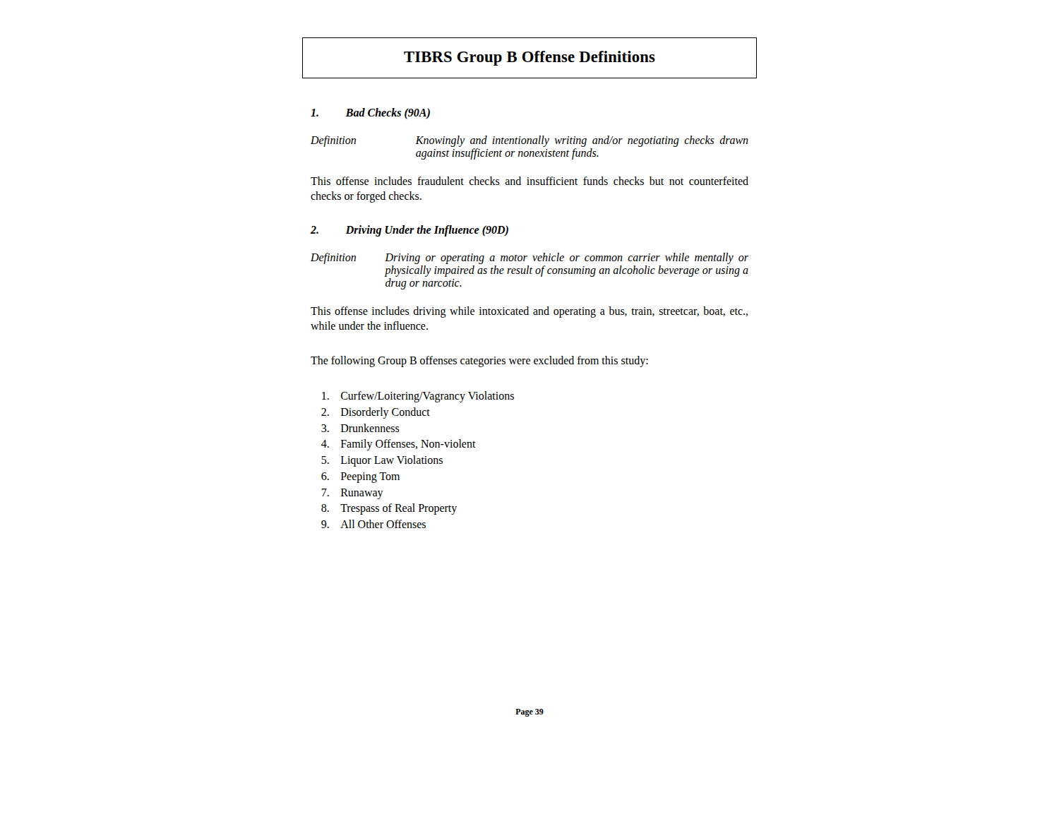TIBRS Group B Offense Definitions
1. Bad Checks (90A)
Definition
Knowingly and intentionally writing and/or negotiating checks drawn against insufficient or nonexistent funds.
This offense includes fraudulent checks and insufficient funds checks but not counterfeited checks or forged checks.
2. Driving Under the Influence (90D)
Definition
Driving or operating a motor vehicle or common carrier while mentally or physically impaired as the result of consuming an alcoholic beverage or using a drug or narcotic.
This offense includes driving while intoxicated and operating a bus, train, streetcar, boat, etc., while under the influence.
The following Group B offenses categories were excluded from this study:
Curfew/Loitering/Vagrancy Violations
Disorderly Conduct
Drunkenness
Family Offenses, Non-violent
Liquor Law Violations
Peeping Tom
Runaway
Trespass of Real Property
All Other Offenses
Page 39